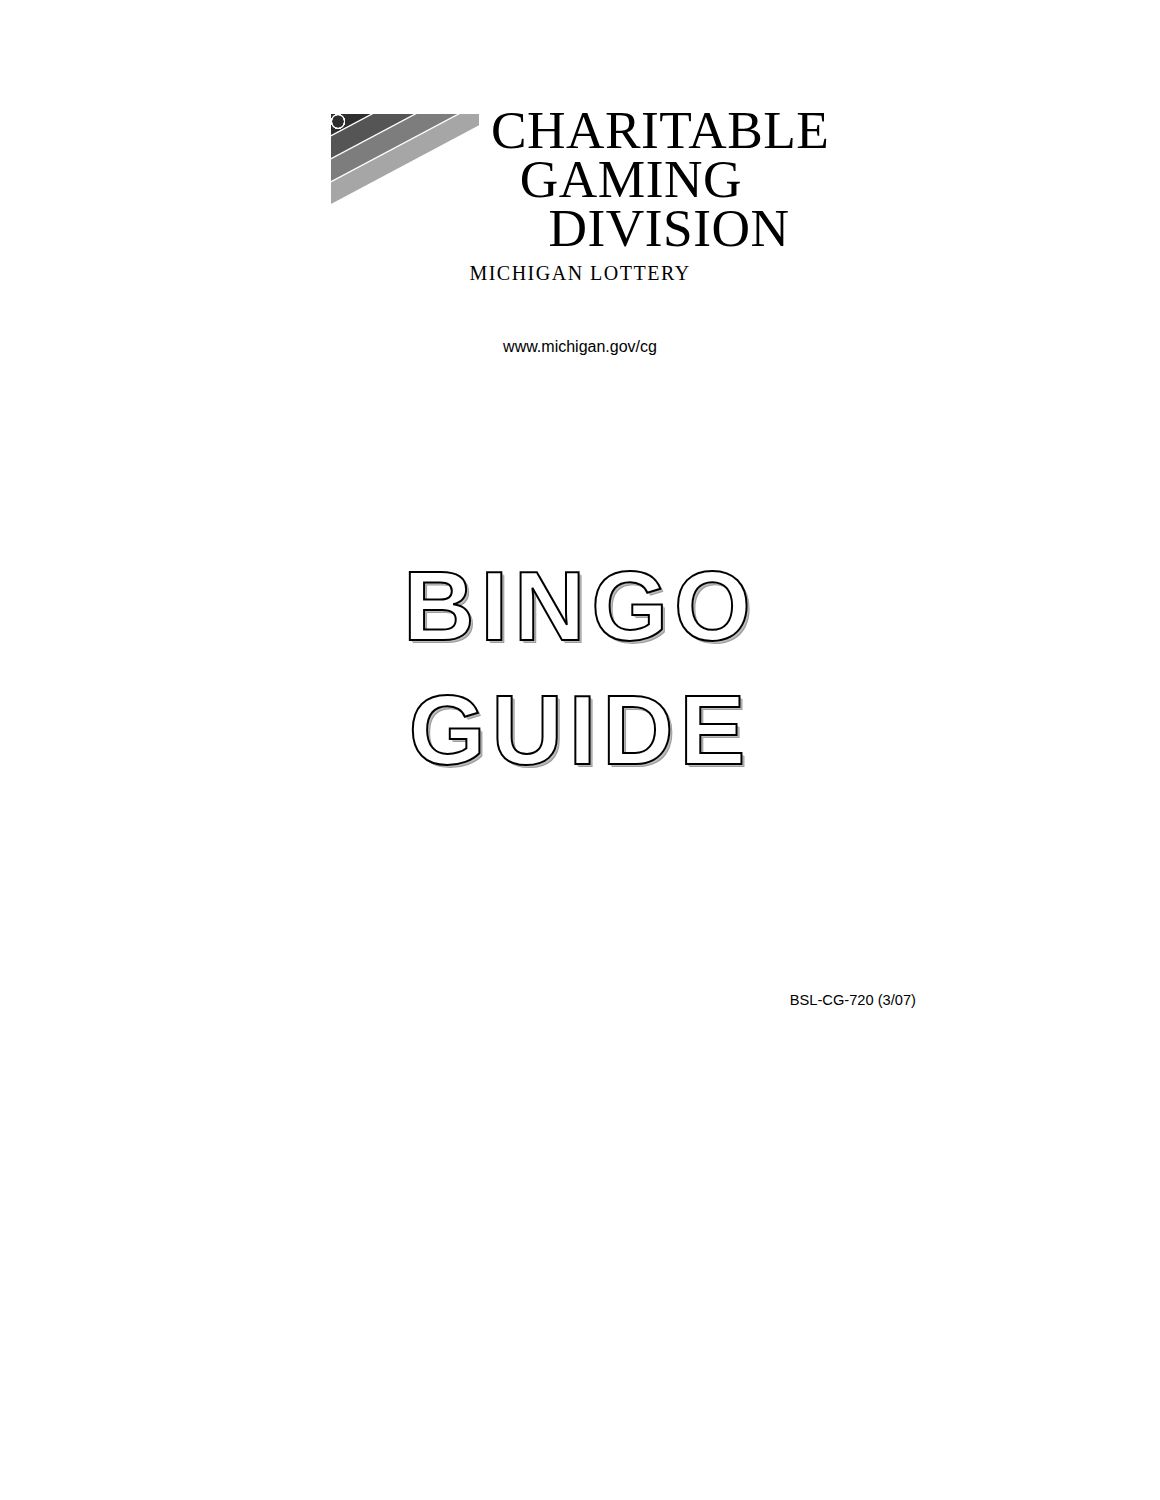Charitable Gaming Division
Michigan Lottery
www.michigan.gov/cg
BINGO
GUIDE
BSL-CG-720 (3/07)